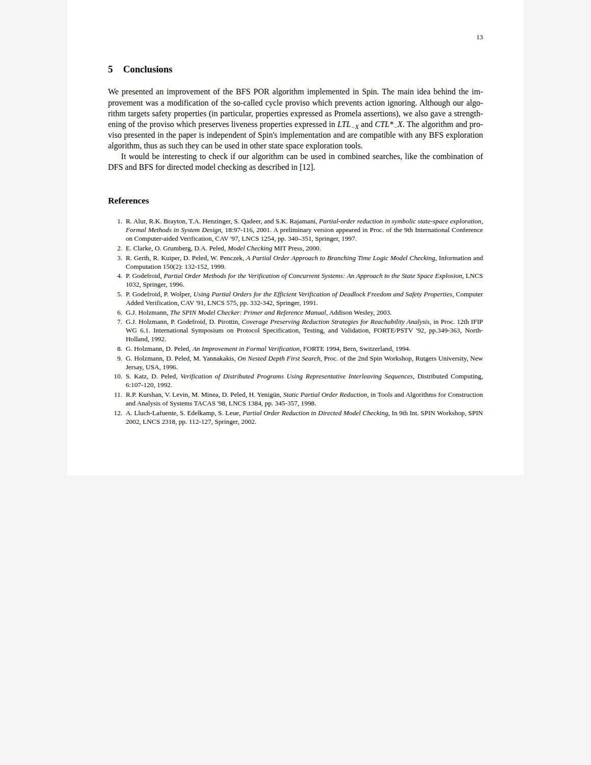13
5 Conclusions
We presented an improvement of the BFS POR algorithm implemented in Spin. The main idea behind the improvement was a modification of the so-called cycle proviso which prevents action ignoring. Although our algorithm targets safety properties (in particular, properties expressed as Promela assertions), we also gave a strengthening of the proviso which preserves liveness properties expressed in LTL−X and CTL*−X. The algorithm and proviso presented in the paper is independent of Spin's implementation and are compatible with any BFS exploration algorithm, thus as such they can be used in other state space exploration tools.
It would be interesting to check if our algorithm can be used in combined searches, like the combination of DFS and BFS for directed model checking as described in [12].
References
1. R. Alur, R.K. Brayton, T.A. Henzinger, S. Qadeer, and S.K. Rajamani, Partial-order reduction in symbolic state-space exploration, Formal Methods in System Design, 18:97-116, 2001. A preliminary version appeared in Proc. of the 9th International Conference on Computer-aided Verification, CAV '97, LNCS 1254, pp. 340–351, Springer, 1997.
2. E. Clarke, O. Grumberg, D.A. Peled, Model Checking MIT Press, 2000.
3. R. Gerth, R. Kuiper, D. Peled, W. Penczek, A Partial Order Approach to Branching Time Logic Model Checking, Information and Computation 150(2): 132-152, 1999.
4. P. Godefroid, Partial Order Methods for the Verification of Concurrent Systems: An Approach to the State Space Explosion, LNCS 1032, Springer, 1996.
5. P. Godefroid, P. Wolper, Using Partial Orders for the Efficient Verification of Deadlock Freedom and Safety Properties, Computer Added Verification, CAV '91, LNCS 575, pp. 332-342, Springer, 1991.
6. G.J. Holzmann, The SPIN Model Checker: Primer and Reference Manual, Addison Wesley, 2003.
7. G.J. Holzmann, P. Godefroid, D. Pirottin, Coverage Preserving Reduction Strategies for Reachability Analysis, in Proc. 12th IFIP WG 6.1. International Symposium on Protocol Specification, Testing, and Validation, FORTE/PSTV '92, pp.349-363, North-Holland, 1992.
8. G. Holzmann, D. Peled, An Improvement in Formal Verification, FORTE 1994, Bern, Switzerland, 1994.
9. G. Holzmann, D. Peled, M. Yannakakis, On Nested Depth First Search, Proc. of the 2nd Spin Workshop, Rutgers University, New Jersay, USA, 1996.
10. S. Katz, D. Peled, Verification of Distributed Programs Using Representative Interleaving Sequences, Distributed Computing, 6:107-120, 1992.
11. R.P. Kurshan, V. Levin, M. Minea, D. Peled, H. Yenigün, Static Partial Order Reduction, in Tools and Algorithms for Construction and Analysis of Systems TACAS '98, LNCS 1384, pp. 345-357, 1998.
12. A. Lluch-Lafuente, S. Edelkamp, S. Leue, Partial Order Reduction in Directed Model Checking, In 9th Int. SPIN Workshop, SPIN 2002, LNCS 2318, pp. 112-127, Springer, 2002.